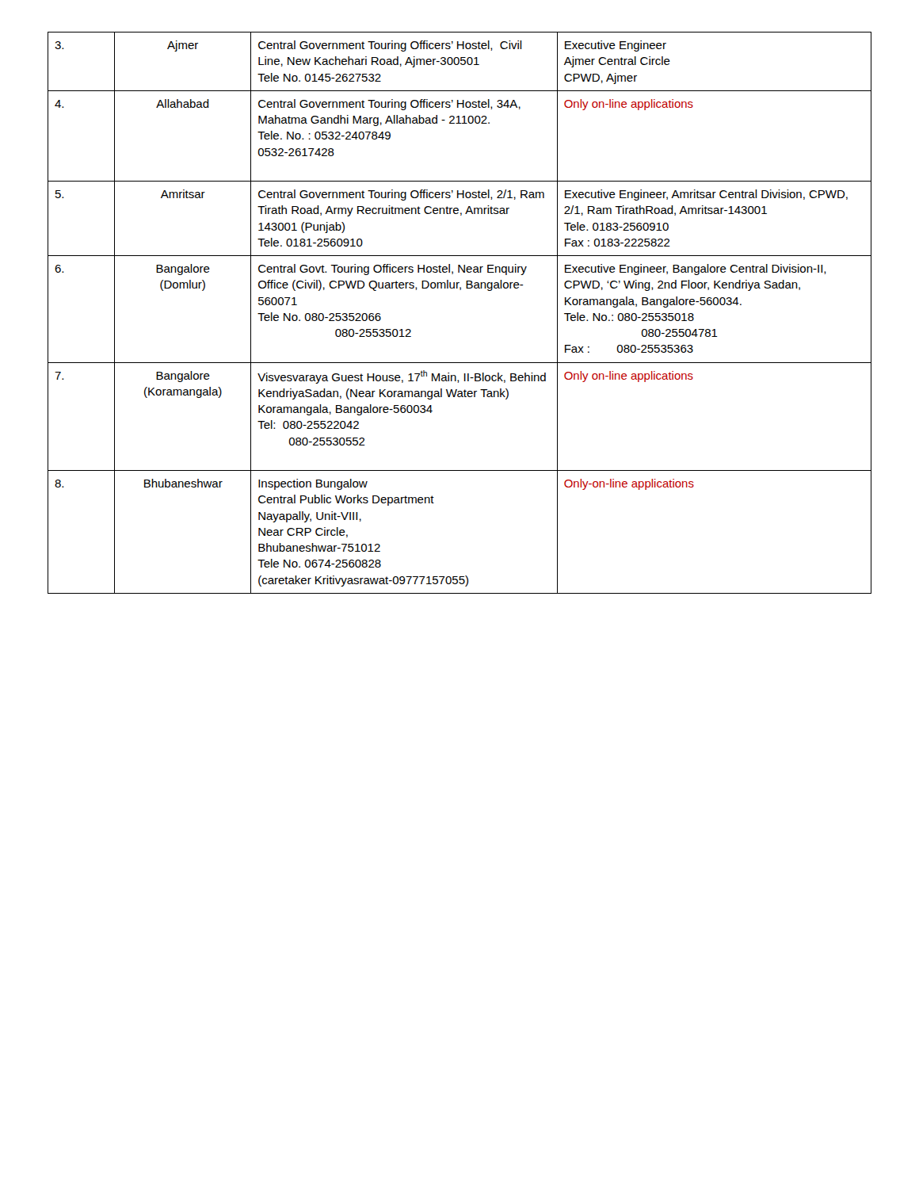| 3. | Ajmer | Central Government Touring Officers’ Hostel, Civil Line, New Kachehari Road, Ajmer-300501 Tele No. 0145-2627532 | Executive Engineer Ajmer Central Circle CPWD, Ajmer |
| 4. | Allahabad | Central Government Touring Officers’ Hostel, 34A, Mahatma Gandhi Marg, Allahabad - 211002. Tele. No. : 0532-2407849 0532-2617428 | Only on-line applications |
| 5. | Amritsar | Central Government Touring Officers’ Hostel, 2/1, Ram Tirath Road, Army Recruitment Centre, Amritsar 143001 (Punjab) Tele. 0181-2560910 | Executive Engineer, Amritsar Central Division, CPWD, 2/1, Ram TirathRoad, Amritsar-143001 Tele. 0183-2560910 Fax : 0183-2225822 |
| 6. | Bangalore (Domlur) | Central Govt. Touring Officers Hostel, Near Enquiry Office (Civil), CPWD Quarters, Domlur, Bangalore-560071 Tele No. 080-25352066 080-25535012 | Executive Engineer, Bangalore Central Division-II, CPWD, ‘C’ Wing, 2nd Floor, Kendriya Sadan, Koramangala, Bangalore-560034. Tele. No.: 080-25535018 080-25504781 Fax : 080-25535363 |
| 7. | Bangalore (Koramangala) | Visvesvaraya Guest House, 17 th Main, II-Block, Behind KendriyaSadan, (Near Koramangal Water Tank) Koramangala, Bangalore-560034 Tel: 080-25522042 080-25530552 | Only on-line applications |
| 8. | Bhubaneshwar | Inspection Bungalow Central Public Works Department Nayapally, Unit-VIII, Near CRP Circle, Bhubaneshwar-751012 Tele No. 0674-2560828 (caretaker Kritivyasrawat-09777157055) | Only-on-line applications |